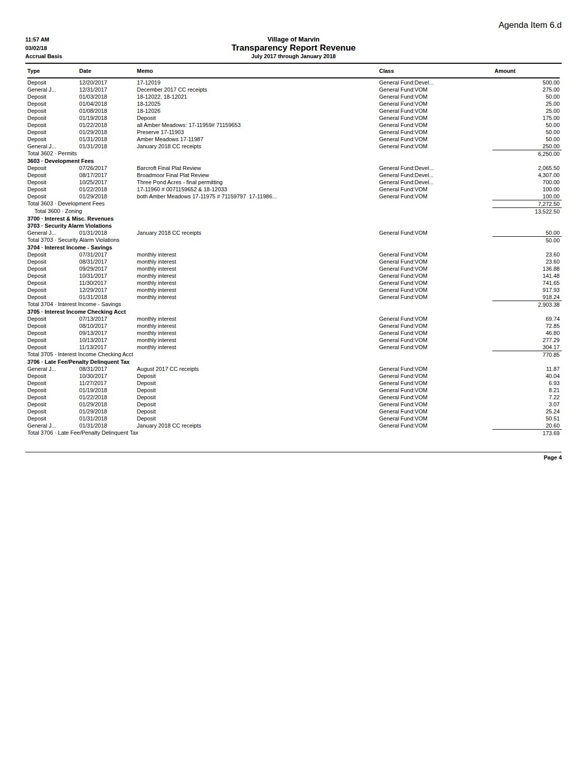Agenda Item 6.d
| 11:57 AM 03/02/18 Accrual Basis | Village of Marvin Transparency Report Revenue July 2017 through January 2018 | |
| Type | Date | Memo | Class | Amount |
| --- | --- | --- | --- | --- |
| Deposit | 12/20/2017 | 17-12019 | General Fund:Devel... | 500.00 |
| General J... | 12/31/2017 | December 2017 CC receipts | General Fund:VOM | 275.00 |
| Deposit | 01/03/2018 | 18-12022, 18-12021 | General Fund:VOM | 50.00 |
| Deposit | 01/04/2018 | 18-12025 | General Fund:VOM | 25.00 |
| Deposit | 01/08/2018 | 18-12026 | General Fund:VOM | 25.00 |
| Deposit | 01/19/2018 | Deposit | General Fund:VOM | 175.00 |
| Deposit | 01/22/2018 | all Amber Meadows: 17-11959# 71159653 | General Fund:VOM | 50.00 |
| Deposit | 01/29/2018 | Preserve 17-11903 | General Fund:VOM | 50.00 |
| Deposit | 01/31/2018 | Amber Meadows 17-11987 | General Fund:VOM | 50.00 |
| General J... | 01/31/2018 | January 2018 CC receipts | General Fund:VOM | 250.00 |
| Total 3602 · Permits | 6,250.00 |
| 3603 · Development Fees |
| Deposit | 07/26/2017 | Barcroft Final Plat Review | General Fund:Devel... | 2,065.50 |
| Deposit | 08/17/2017 | Broadmoor Final Plat Review | General Fund:Devel... | 4,307.00 |
| Deposit | 10/25/2017 | Three Pond Acres - final permitting | General Fund:Devel... | 700.00 |
| Deposit | 01/22/2018 | 17-11960 # 0071159652 & 18-12033 | General Fund:VOM | 100.00 |
| Deposit | 01/29/2018 | both Amber Meadows 17-11975 # 71159797 17-11986... | General Fund:VOM | 100.00 |
| Total 3603 · Development Fees | 7,272.50 |
| Total 3600 · Zoning | 13,522.50 |
| 3700 · Interest & Misc. Revenues |
| 3703 · Security Alarm Violations |
| General J... | 01/31/2018 | January 2018 CC receipts | General Fund:VOM | 50.00 |
| Total 3703 · Security Alarm Violations | 50.00 |
| 3704 · Interest Income - Savings |
| Deposit | 07/31/2017 | monthly interest | General Fund:VOM | 23.60 |
| Deposit | 08/31/2017 | monthly interest | General Fund:VOM | 23.60 |
| Deposit | 09/29/2017 | monthly interest | General Fund:VOM | 136.88 |
| Deposit | 10/31/2017 | monthly interest | General Fund:VOM | 141.48 |
| Deposit | 11/30/2017 | monthly interest | General Fund:VOM | 741.65 |
| Deposit | 12/29/2017 | monthly interest | General Fund:VOM | 917.93 |
| Deposit | 01/31/2018 | monthly interest | General Fund:VOM | 918.24 |
| Total 3704 · Interest Income - Savings | 2,903.38 |
| 3705 · Interest Income Checking Acct |
| Deposit | 07/13/2017 | monthly interest | General Fund:VOM | 69.74 |
| Deposit | 08/10/2017 | monthly interest | General Fund:VOM | 72.85 |
| Deposit | 09/13/2017 | monthly interest | General Fund:VOM | 46.80 |
| Deposit | 10/13/2017 | monthly interest | General Fund:VOM | 277.29 |
| Deposit | 11/13/2017 | monthly interest | General Fund:VOM | 304.17 |
| Total 3705 · Interest Income Checking Acct | 770.85 |
| 3706 · Late Fee/Penalty Delinquent Tax |
| General J... | 08/31/2017 | August 2017 CC receipts | General Fund:VOM | 11.87 |
| Deposit | 10/30/2017 | Deposit | General Fund:VOM | 40.04 |
| Deposit | 11/27/2017 | Deposit | General Fund:VOM | 6.93 |
| Deposit | 01/19/2018 | Deposit | General Fund:VOM | 8.21 |
| Deposit | 01/22/2018 | Deposit | General Fund:VOM | 7.22 |
| Deposit | 01/29/2018 | Deposit | General Fund:VOM | 3.07 |
| Deposit | 01/29/2018 | Deposit | General Fund:VOM | 25.24 |
| Deposit | 01/31/2018 | Deposit | General Fund:VOM | 50.51 |
| General J... | 01/31/2018 | January 2018 CC receipts | General Fund:VOM | 20.60 |
| Total 3706 · Late Fee/Penalty Delinquent Tax | 173.69 |
Page 4